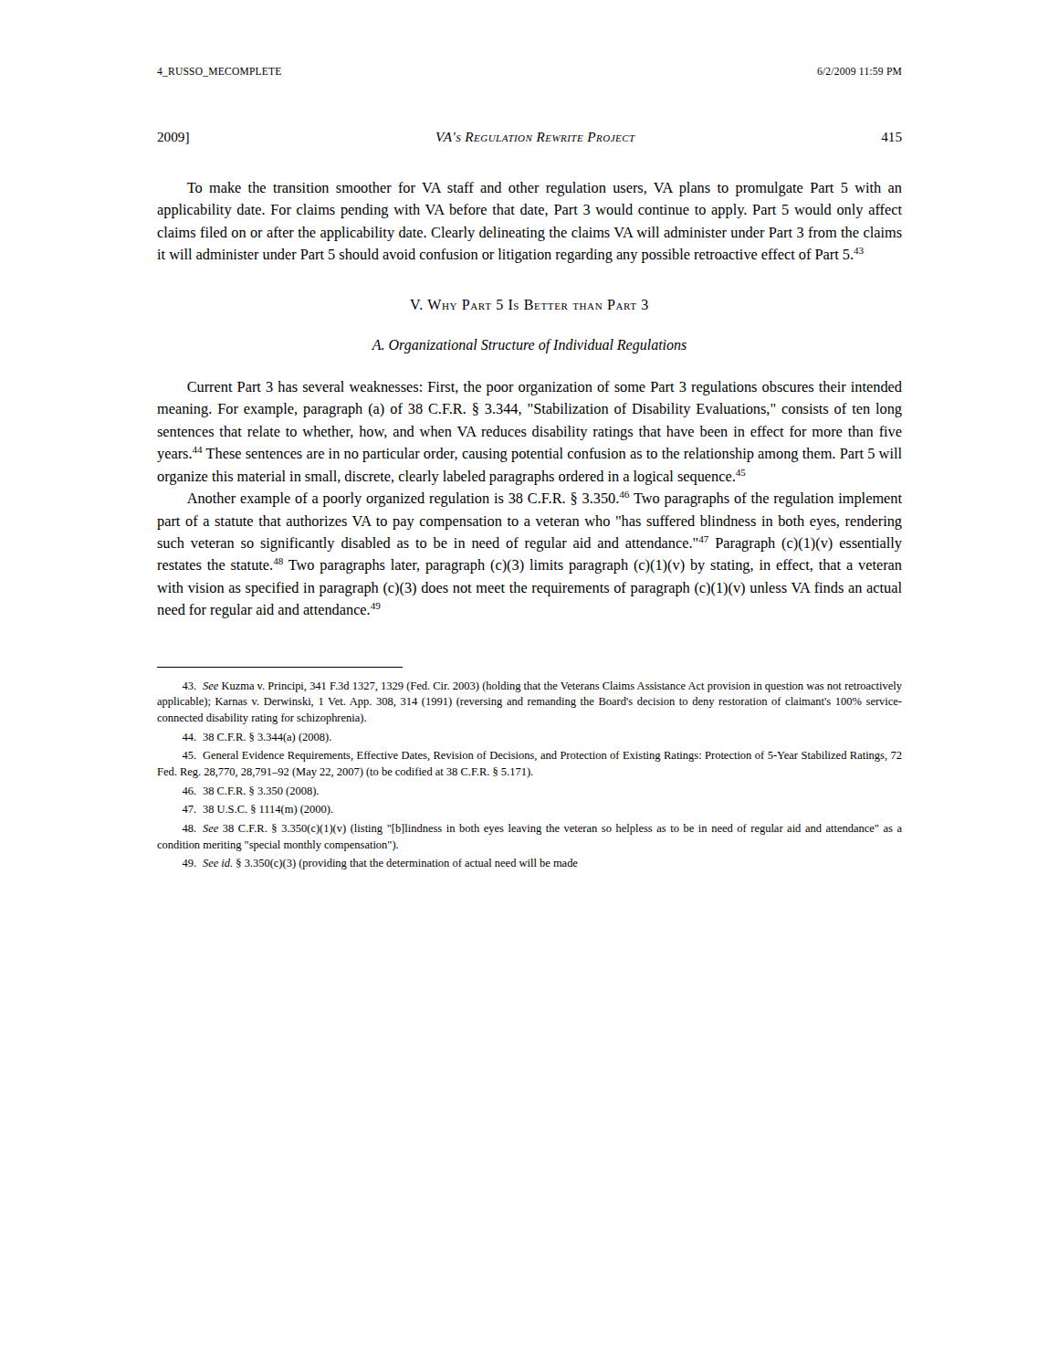4_RUSSO_MECOMPLETE 6/2/2009 11:59 PM
2009] VA's Regulation Rewrite Project 415
To make the transition smoother for VA staff and other regulation users, VA plans to promulgate Part 5 with an applicability date. For claims pending with VA before that date, Part 3 would continue to apply. Part 5 would only affect claims filed on or after the applicability date. Clearly delineating the claims VA will administer under Part 3 from the claims it will administer under Part 5 should avoid confusion or litigation regarding any possible retroactive effect of Part 5.43
V. Why Part 5 Is Better than Part 3
A. Organizational Structure of Individual Regulations
Current Part 3 has several weaknesses: First, the poor organization of some Part 3 regulations obscures their intended meaning. For example, paragraph (a) of 38 C.F.R. § 3.344, "Stabilization of Disability Evaluations," consists of ten long sentences that relate to whether, how, and when VA reduces disability ratings that have been in effect for more than five years.44 These sentences are in no particular order, causing potential confusion as to the relationship among them. Part 5 will organize this material in small, discrete, clearly labeled paragraphs ordered in a logical sequence.45
Another example of a poorly organized regulation is 38 C.F.R. § 3.350.46 Two paragraphs of the regulation implement part of a statute that authorizes VA to pay compensation to a veteran who "has suffered blindness in both eyes, rendering such veteran so significantly disabled as to be in need of regular aid and attendance."47 Paragraph (c)(1)(v) essentially restates the statute.48 Two paragraphs later, paragraph (c)(3) limits paragraph (c)(1)(v) by stating, in effect, that a veteran with vision as specified in paragraph (c)(3) does not meet the requirements of paragraph (c)(1)(v) unless VA finds an actual need for regular aid and attendance.49
See Kuzma v. Principi, 341 F.3d 1327, 1329 (Fed. Cir. 2003) (holding that the Veterans Claims Assistance Act provision in question was not retroactively applicable); Karnas v. Derwinski, 1 Vet. App. 308, 314 (1991) (reversing and remanding the Board's decision to deny restoration of claimant's 100% service-connected disability rating for schizophrenia).
38 C.F.R. § 3.344(a) (2008).
General Evidence Requirements, Effective Dates, Revision of Decisions, and Protection of Existing Ratings: Protection of 5-Year Stabilized Ratings, 72 Fed. Reg. 28,770, 28,791–92 (May 22, 2007) (to be codified at 38 C.F.R. § 5.171).
38 C.F.R. § 3.350 (2008).
38 U.S.C. § 1114(m) (2000).
See 38 C.F.R. § 3.350(c)(1)(v) (listing "[b]lindness in both eyes leaving the veteran so helpless as to be in need of regular aid and attendance" as a condition meriting "special monthly compensation").
See id. § 3.350(c)(3) (providing that the determination of actual need will be made